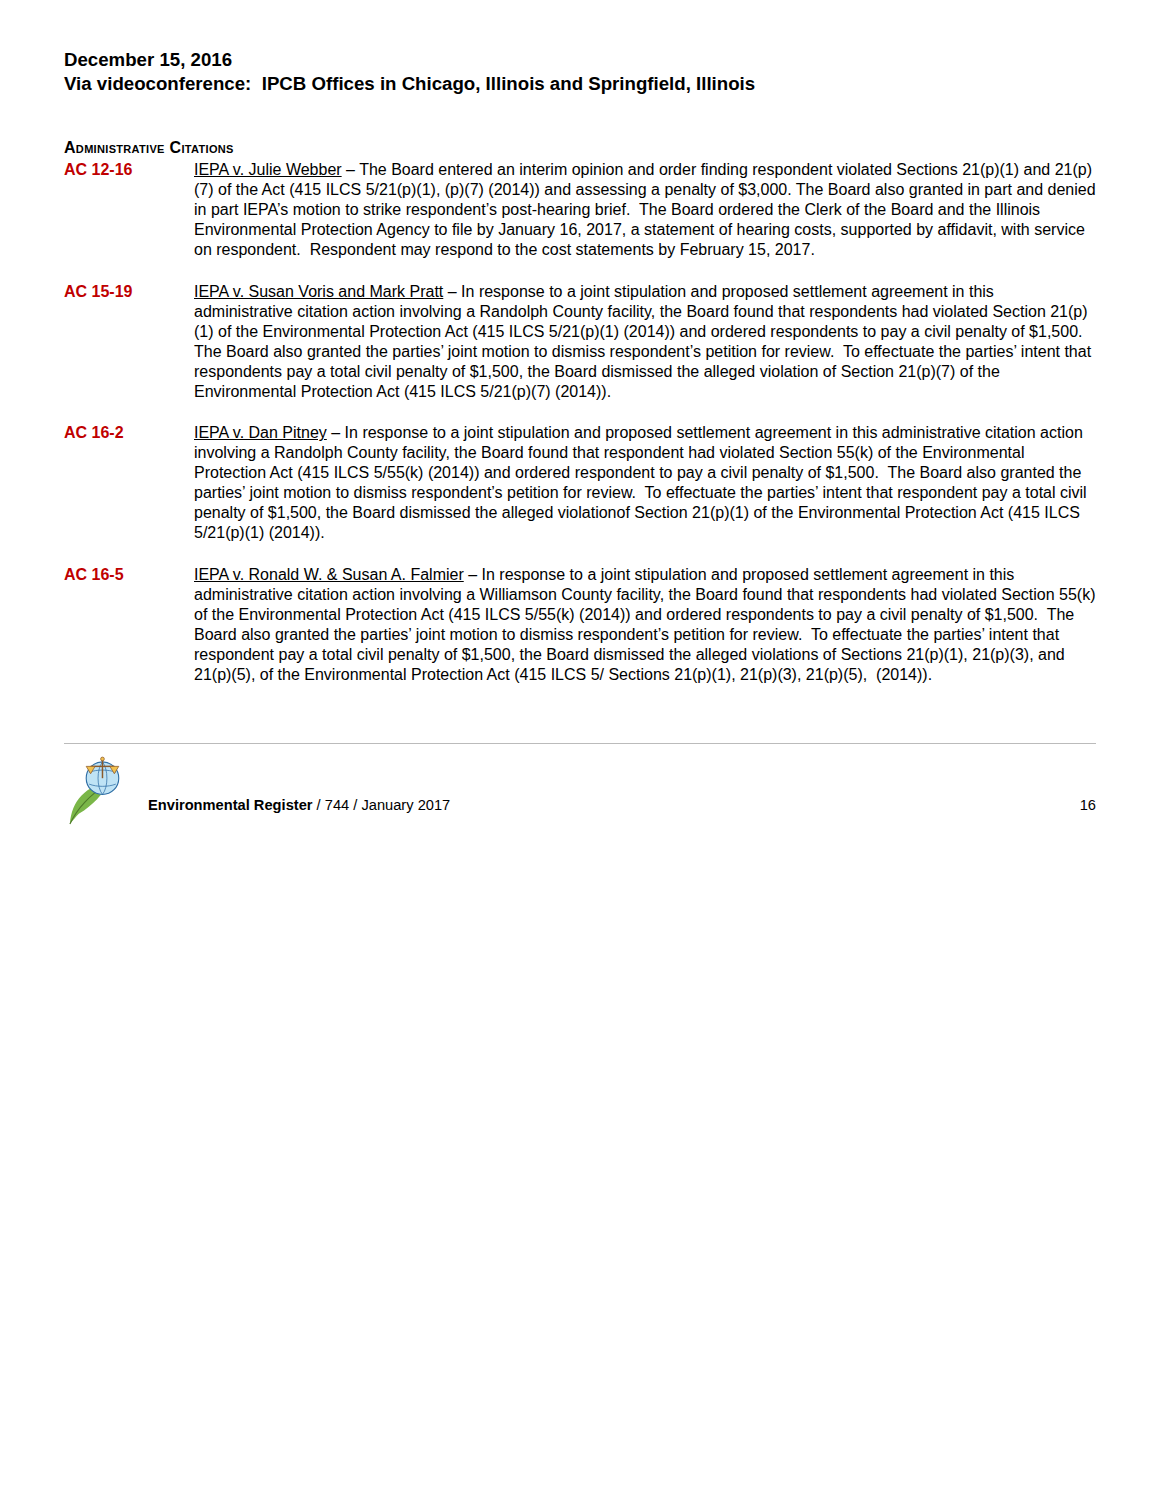December 15, 2016
Via videoconference: IPCB Offices in Chicago, Illinois and Springfield, Illinois
Administrative Citations
| AC 12-16 | IEPA v. Julie Webber – The Board entered an interim opinion and order finding respondent violated Sections 21(p)(1) and 21(p)(7) of the Act (415 ILCS 5/21(p)(1), (p)(7) (2014)) and assessing a penalty of $3,000. The Board also granted in part and denied in part IEPA’s motion to strike respondent’s post-hearing brief. The Board ordered the Clerk of the Board and the Illinois Environmental Protection Agency to file by January 16, 2017, a statement of hearing costs, supported by affidavit, with service on respondent. Respondent may respond to the cost statements by February 15, 2017. |
| AC 15-19 | IEPA v. Susan Voris and Mark Pratt – In response to a joint stipulation and proposed settlement agreement in this administrative citation action involving a Randolph County facility, the Board found that respondents had violated Section 21(p)(1) of the Environmental Protection Act (415 ILCS 5/21(p)(1) (2014)) and ordered respondents to pay a civil penalty of $1,500. The Board also granted the parties’ joint motion to dismiss respondent’s petition for review. To effectuate the parties’ intent that respondents pay a total civil penalty of $1,500, the Board dismissed the alleged violation of Section 21(p)(7) of the Environmental Protection Act (415 ILCS 5/21(p)(7) (2014)). |
| AC 16-2 | IEPA v. Dan Pitney – In response to a joint stipulation and proposed settlement agreement in this administrative citation action involving a Randolph County facility, the Board found that respondent had violated Section 55(k) of the Environmental Protection Act (415 ILCS 5/55(k) (2014)) and ordered respondent to pay a civil penalty of $1,500. The Board also granted the parties’ joint motion to dismiss respondent’s petition for review. To effectuate the parties’ intent that respondent pay a total civil penalty of $1,500, the Board dismissed the alleged violationof Section 21(p)(1) of the Environmental Protection Act (415 ILCS 5/21(p)(1) (2014)). |
| AC 16-5 | IEPA v. Ronald W. & Susan A. Falmier – In response to a joint stipulation and proposed settlement agreement in this administrative citation action involving a Williamson County facility, the Board found that respondents had violated Section 55(k) of the Environmental Protection Act (415 ILCS 5/55(k) (2014)) and ordered respondents to pay a civil penalty of $1,500. The Board also granted the parties’ joint motion to dismiss respondent’s petition for review. To effectuate the parties’ intent that respondent pay a total civil penalty of $1,500, the Board dismissed the alleged violations of Sections 21(p)(1), 21(p)(3), and 21(p)(5), of the Environmental Protection Act (415 ILCS 5/ Sections 21(p)(1), 21(p)(3), 21(p)(5), (2014)). |
Environmental Register / 744 / January 2017
16